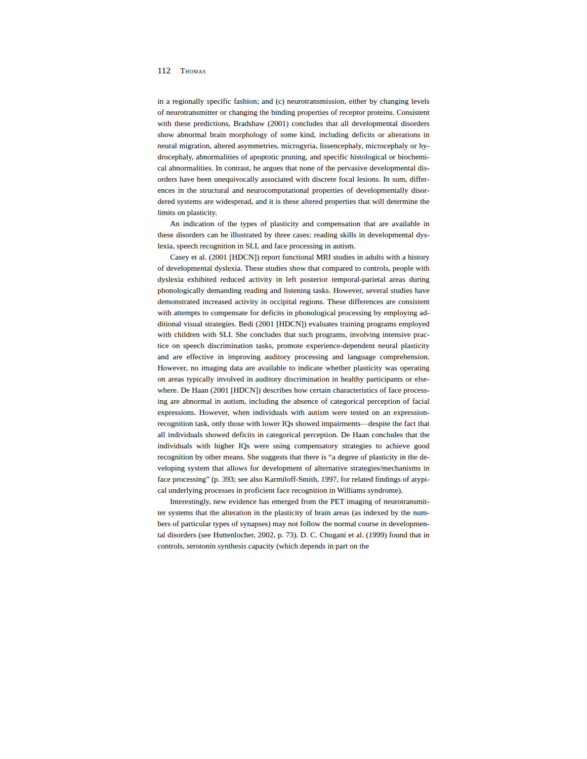112 Thomas
in a regionally specific fashion; and (c) neurotransmission, either by changing levels of neurotransmitter or changing the binding properties of receptor proteins. Consistent with these predictions, Bradshaw (2001) concludes that all developmental disorders show abnormal brain morphology of some kind, including deficits or alterations in neural migration, altered asymmetries, microgyria, lissencephaly, microcephaly or hydrocephaly, abnormalities of apoptotic pruning, and specific histological or biochemical abnormalities. In contrast, he argues that none of the pervasive developmental disorders have been unequivocally associated with discrete focal lesions. In sum, differences in the structural and neurocomputational properties of developmentally disordered systems are widespread, and it is these altered properties that will determine the limits on plasticity.
An indication of the types of plasticity and compensation that are available in these disorders can be illustrated by three cases: reading skills in developmental dyslexia, speech recognition in SLI, and face processing in autism.
Casey et al. (2001 [HDCN]) report functional MRI studies in adults with a history of developmental dyslexia. These studies show that compared to controls, people with dyslexia exhibited reduced activity in left posterior temporal-parietal areas during phonologically demanding reading and listening tasks. However, several studies have demonstrated increased activity in occipital regions. These differences are consistent with attempts to compensate for deficits in phonological processing by employing additional visual strategies. Bedi (2001 [HDCN]) evaluates training programs employed with children with SLI. She concludes that such programs, involving intensive practice on speech discrimination tasks, promote experience-dependent neural plasticity and are effective in improving auditory processing and language comprehension. However, no imaging data are available to indicate whether plasticity was operating on areas typically involved in auditory discrimination in healthy participants or elsewhere. De Haan (2001 [HDCN]) describes how certain characteristics of face processing are abnormal in autism, including the absence of categorical perception of facial expressions. However, when individuals with autism were tested on an expression-recognition task, only those with lower IQs showed impairments—despite the fact that all individuals showed deficits in categorical perception. De Haan concludes that the individuals with higher IQs were using compensatory strategies to achieve good recognition by other means. She suggests that there is “a degree of plasticity in the developing system that allows for development of alternative strategies/mechanisms in face processing” (p. 393; see also Karmiloff-Smith, 1997, for related findings of atypical underlying processes in proficient face recognition in Williams syndrome).
Interestingly, new evidence has emerged from the PET imaging of neurotransmitter systems that the alteration in the plasticity of brain areas (as indexed by the numbers of particular types of synapses) may not follow the normal course in developmental disorders (see Huttenlocher, 2002, p. 73). D. C. Chugani et al. (1999) found that in controls, serotonin synthesis capacity (which depends in part on the